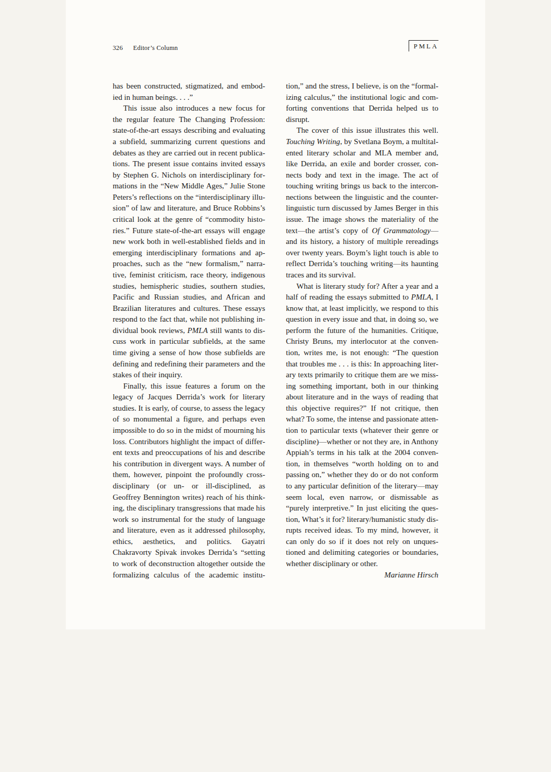326 Editor’s Column
PMLA
has been constructed, stigmatized, and embodied in human beings. . . .”
This issue also introduces a new focus for the regular feature The Changing Profession: state-of-the-art essays describing and evaluating a subfield, summarizing current questions and debates as they are carried out in recent publications. The present issue contains invited essays by Stephen G. Nichols on interdisciplinary formations in the “New Middle Ages,” Julie Stone Peters’s reflections on the “interdisciplinary illusion” of law and literature, and Bruce Robbins’s critical look at the genre of “commodity histories.” Future state-of-the-art essays will engage new work both in well-established fields and in emerging interdisciplinary formations and approaches, such as the “new formalism,” narrative, feminist criticism, race theory, indigenous studies, hemispheric studies, southern studies, Pacific and Russian studies, and African and Brazilian literatures and cultures. These essays respond to the fact that, while not publishing individual book reviews, PMLA still wants to discuss work in particular subfields, at the same time giving a sense of how those subfields are defining and redefining their parameters and the stakes of their inquiry.
Finally, this issue features a forum on the legacy of Jacques Derrida’s work for literary studies. It is early, of course, to assess the legacy of so monumental a figure, and perhaps even impossible to do so in the midst of mourning his loss. Contributors highlight the impact of different texts and preoccupations of his and describe his contribution in divergent ways. A number of them, however, pinpoint the profoundly cross-disciplinary (or un- or ill-disciplined, as Geoffrey Bennington writes) reach of his thinking, the disciplinary transgressions that made his work so instrumental for the study of language and literature, even as it addressed philosophy, ethics, aesthetics, and politics. Gayatri Chakravorty Spivak invokes Derrida’s “setting to work of deconstruction altogether outside the formalizing calculus of the academic institution,” and the stress, I believe, is on the “formalizing calculus,” the institutional logic and comforting conventions that Derrida helped us to disrupt.
The cover of this issue illustrates this well. Touching Writing, by Svetlana Boym, a multitalented literary scholar and MLA member and, like Derrida, an exile and border crosser, connects body and text in the image. The act of touching writing brings us back to the interconnections between the linguistic and the counter-linguistic turn discussed by James Berger in this issue. The image shows the materiality of the text—the artist’s copy of Of Grammatology—and its history, a history of multiple rereadings over twenty years. Boym’s light touch is able to reflect Derrida’s touching writing—its haunting traces and its survival.
What is literary study for? After a year and a half of reading the essays submitted to PMLA, I know that, at least implicitly, we respond to this question in every issue and that, in doing so, we perform the future of the humanities. Critique, Christy Bruns, my interlocutor at the convention, writes me, is not enough: “The question that troubles me . . . is this: In approaching literary texts primarily to critique them are we missing something important, both in our thinking about literature and in the ways of reading that this objective requires?” If not critique, then what? To some, the intense and passionate attention to particular texts (whatever their genre or discipline)—whether or not they are, in Anthony Appiah’s terms in his talk at the 2004 convention, in themselves “worth holding on to and passing on,” whether they do or do not conform to any particular definition of the literary—may seem local, even narrow, or dismissable as “purely interpretive.” In just eliciting the question, What’s it for? literary/humanistic study disrupts received ideas. To my mind, however, it can only do so if it does not rely on unquestioned and delimiting categories or boundaries, whether disciplinary or other.
Marianne Hirsch